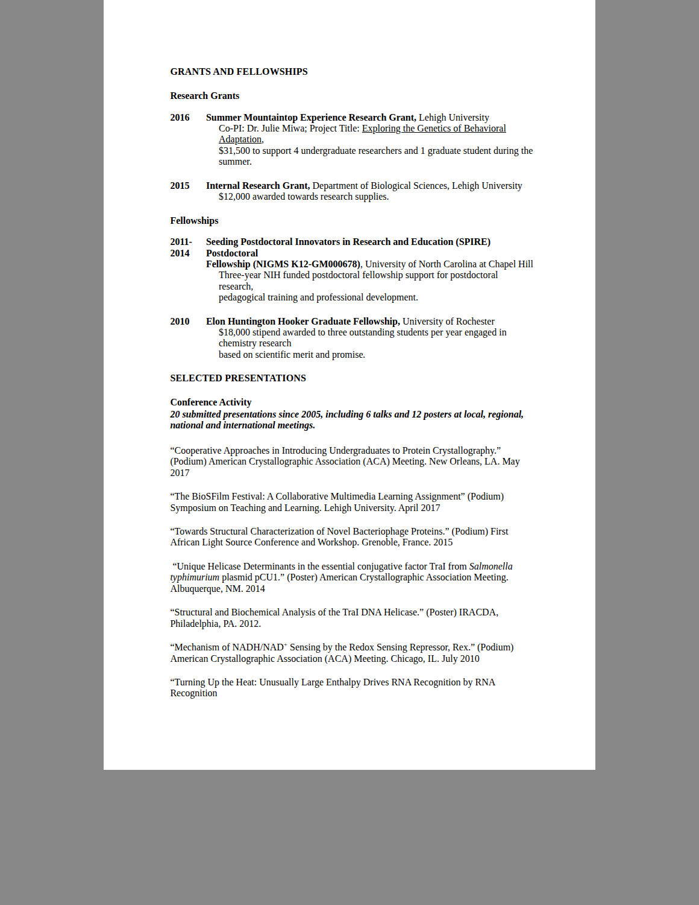GRANTS AND FELLOWSHIPS
Research Grants
2016
Summer Mountaintop Experience Research Grant, Lehigh University
Co-PI: Dr. Julie Miwa; Project Title: Exploring the Genetics of Behavioral Adaptation,
$31,500 to support 4 undergraduate researchers and 1 graduate student during the summer.
2015
Internal Research Grant, Department of Biological Sciences, Lehigh University
$12,000 awarded towards research supplies.
Fellowships
2011-2014
Seeding Postdoctoral Innovators in Research and Education (SPIRE) Postdoctoral
Fellowship (NIGMS K12-GM000678), University of North Carolina at Chapel Hill
Three-year NIH funded postdoctoral fellowship support for postdoctoral research,
pedagogical training and professional development.
2010
Elon Huntington Hooker Graduate Fellowship, University of Rochester
$18,000 stipend awarded to three outstanding students per year engaged in chemistry research
based on scientific merit and promise.
SELECTED PRESENTATIONS
Conference Activity
20 submitted presentations since 2005, including 6 talks and 12 posters at local, regional, national and international meetings.
“Cooperative Approaches in Introducing Undergraduates to Protein Crystallography.” (Podium) American Crystallographic Association (ACA) Meeting. New Orleans, LA. May 2017
“The BioSFilm Festival: A Collaborative Multimedia Learning Assignment” (Podium) Symposium on Teaching and Learning. Lehigh University. April 2017
“Towards Structural Characterization of Novel Bacteriophage Proteins.” (Podium) First African Light Source Conference and Workshop. Grenoble, France. 2015
“Unique Helicase Determinants in the essential conjugative factor TraI from Salmonella typhimurium plasmid pCU1.” (Poster) American Crystallographic Association Meeting. Albuquerque, NM. 2014
“Structural and Biochemical Analysis of the TraI DNA Helicase.” (Poster) IRACDA, Philadelphia, PA. 2012.
“Mechanism of NADH/NAD+ Sensing by the Redox Sensing Repressor, Rex.” (Podium) American Crystallographic Association (ACA) Meeting. Chicago, IL. July 2010
“Turning Up the Heat: Unusually Large Enthalpy Drives RNA Recognition by RNA Recognition